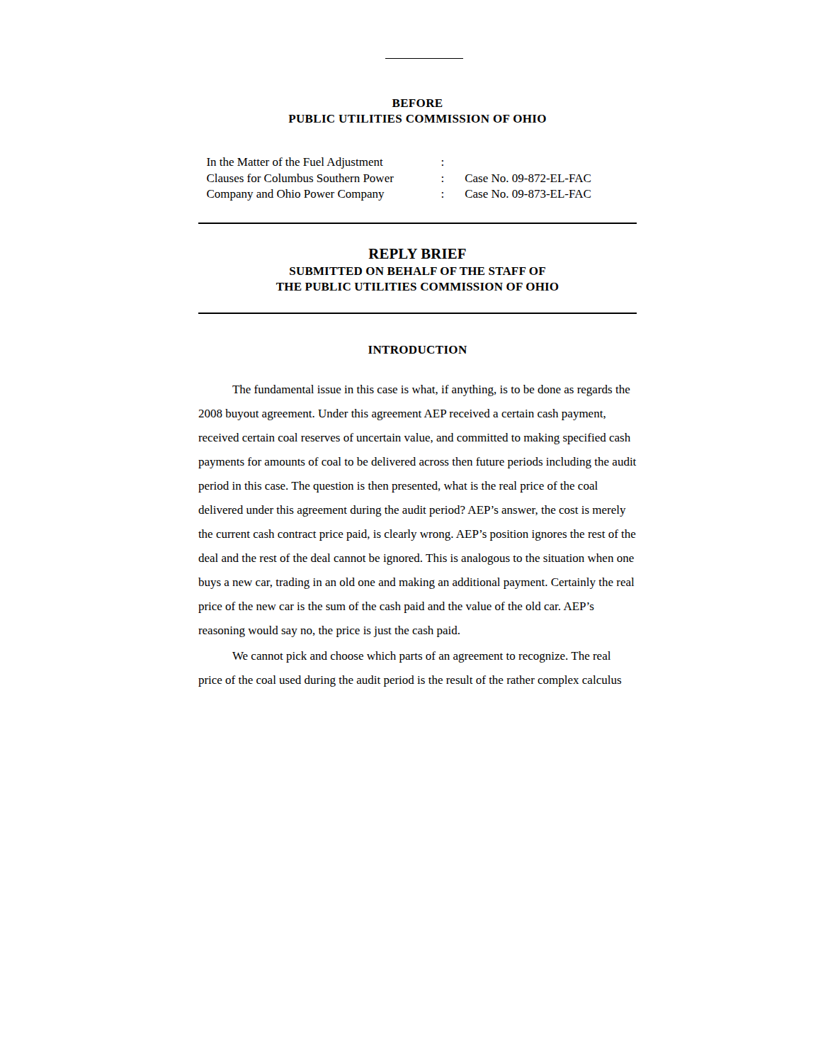BEFORE PUBLIC UTILITIES COMMISSION OF OHIO
| In the Matter of the Fuel Adjustment | : | |
| Clauses for Columbus Southern Power | : | Case No. 09-872-EL-FAC |
| Company and Ohio Power Company | : | Case No. 09-873-EL-FAC |
REPLY BRIEF
SUBMITTED ON BEHALF OF THE STAFF OF
THE PUBLIC UTILITIES COMMISSION OF OHIO
INTRODUCTION
The fundamental issue in this case is what, if anything, is to be done as regards the 2008 buyout agreement. Under this agreement AEP received a certain cash payment, received certain coal reserves of uncertain value, and committed to making specified cash payments for amounts of coal to be delivered across then future periods including the audit period in this case. The question is then presented, what is the real price of the coal delivered under this agreement during the audit period? AEP’s answer, the cost is merely the current cash contract price paid, is clearly wrong. AEP’s position ignores the rest of the deal and the rest of the deal cannot be ignored. This is analogous to the situation when one buys a new car, trading in an old one and making an additional payment. Certainly the real price of the new car is the sum of the cash paid and the value of the old car. AEP’s reasoning would say no, the price is just the cash paid.
We cannot pick and choose which parts of an agreement to recognize. The real price of the coal used during the audit period is the result of the rather complex calculus